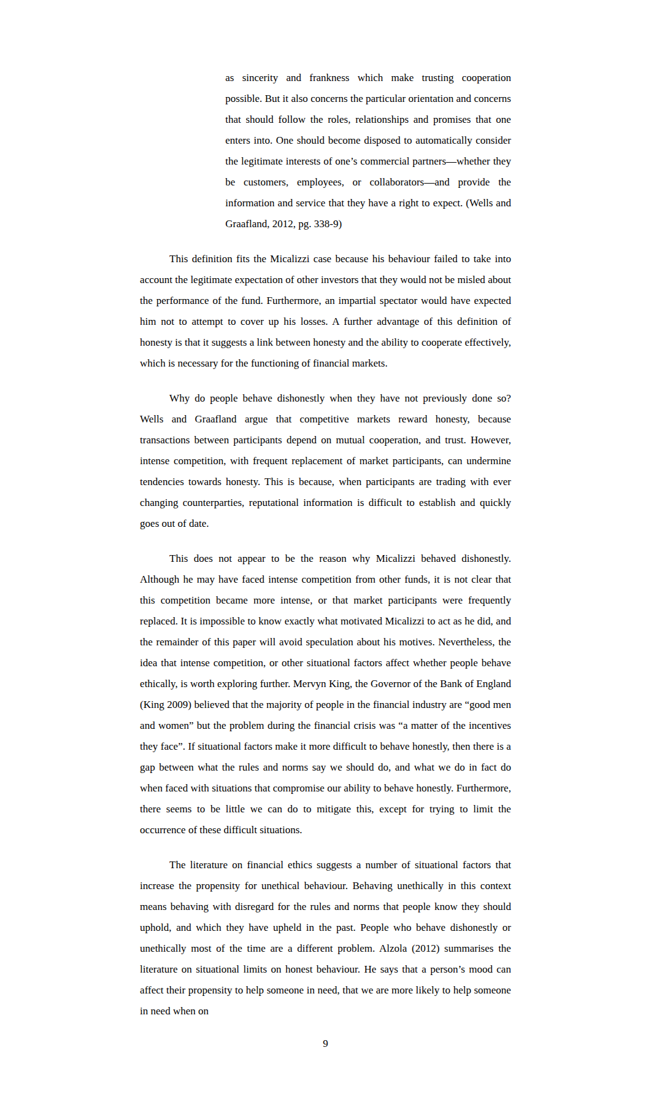as sincerity and frankness which make trusting cooperation possible. But it also concerns the particular orientation and concerns that should follow the roles, relationships and promises that one enters into. One should become disposed to automatically consider the legitimate interests of one’s commercial partners—whether they be customers, employees, or collaborators—and provide the information and service that they have a right to expect. (Wells and Graafland, 2012, pg. 338-9)
This definition fits the Micalizzi case because his behaviour failed to take into account the legitimate expectation of other investors that they would not be misled about the performance of the fund. Furthermore, an impartial spectator would have expected him not to attempt to cover up his losses. A further advantage of this definition of honesty is that it suggests a link between honesty and the ability to cooperate effectively, which is necessary for the functioning of financial markets.
Why do people behave dishonestly when they have not previously done so? Wells and Graafland argue that competitive markets reward honesty, because transactions between participants depend on mutual cooperation, and trust. However, intense competition, with frequent replacement of market participants, can undermine tendencies towards honesty. This is because, when participants are trading with ever changing counterparties, reputational information is difficult to establish and quickly goes out of date.
This does not appear to be the reason why Micalizzi behaved dishonestly. Although he may have faced intense competition from other funds, it is not clear that this competition became more intense, or that market participants were frequently replaced. It is impossible to know exactly what motivated Micalizzi to act as he did, and the remainder of this paper will avoid speculation about his motives. Nevertheless, the idea that intense competition, or other situational factors affect whether people behave ethically, is worth exploring further. Mervyn King, the Governor of the Bank of England (King 2009) believed that the majority of people in the financial industry are “good men and women” but the problem during the financial crisis was “a matter of the incentives they face”. If situational factors make it more difficult to behave honestly, then there is a gap between what the rules and norms say we should do, and what we do in fact do when faced with situations that compromise our ability to behave honestly. Furthermore, there seems to be little we can do to mitigate this, except for trying to limit the occurrence of these difficult situations.
The literature on financial ethics suggests a number of situational factors that increase the propensity for unethical behaviour. Behaving unethically in this context means behaving with disregard for the rules and norms that people know they should uphold, and which they have upheld in the past. People who behave dishonestly or unethically most of the time are a different problem. Alzola (2012) summarises the literature on situational limits on honest behaviour. He says that a person’s mood can affect their propensity to help someone in need, that we are more likely to help someone in need when on
9